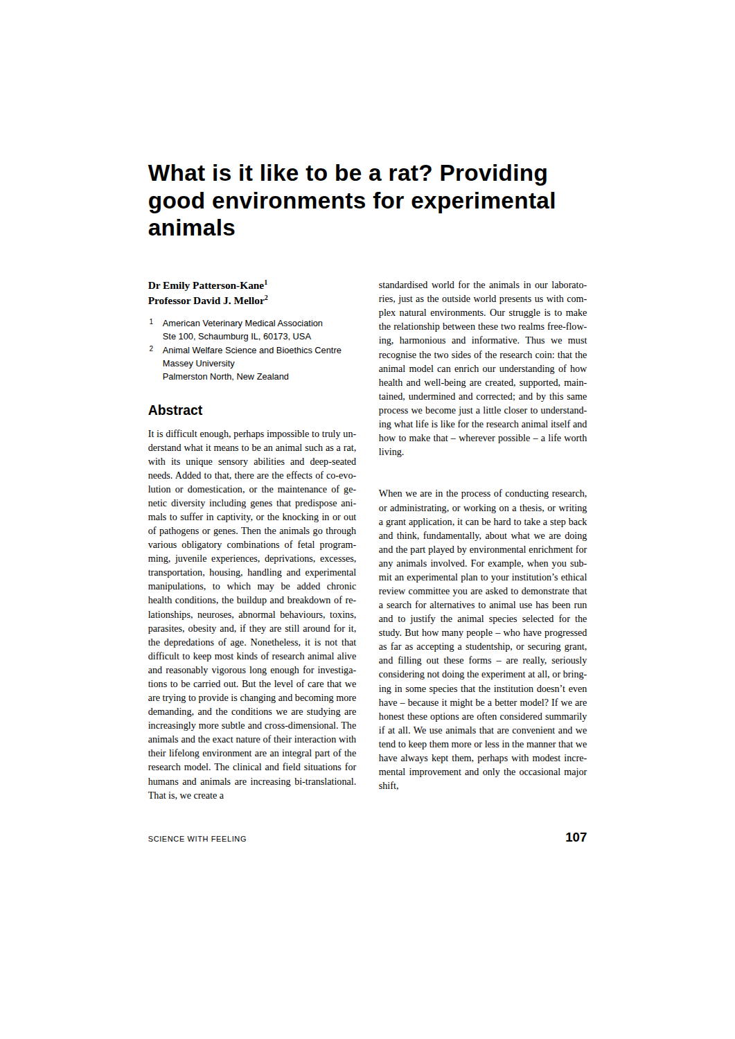What is it like to be a rat? Providing good environments for experimental animals
Dr Emily Patterson-Kane1
Professor David J. Mellor2
1 American Veterinary Medical Association Ste 100, Schaumburg IL, 60173, USA
2 Animal Welfare Science and Bioethics Centre Massey University Palmerston North, New Zealand
Abstract
It is difficult enough, perhaps impossible to truly understand what it means to be an animal such as a rat, with its unique sensory abilities and deep-seated needs. Added to that, there are the effects of co-evolution or domestication, or the maintenance of genetic diversity including genes that predispose animals to suffer in captivity, or the knocking in or out of pathogens or genes. Then the animals go through various obligatory combinations of fetal programming, juvenile experiences, deprivations, excesses, transportation, housing, handling and experimental manipulations, to which may be added chronic health conditions, the buildup and breakdown of relationships, neuroses, abnormal behaviours, toxins, parasites, obesity and, if they are still around for it, the depredations of age. Nonetheless, it is not that difficult to keep most kinds of research animal alive and reasonably vigorous long enough for investigations to be carried out. But the level of care that we are trying to provide is changing and becoming more demanding, and the conditions we are studying are increasingly more subtle and cross-dimensional. The animals and the exact nature of their interaction with their lifelong environment are an integral part of the research model. The clinical and field situations for humans and animals are increasing bi-translational. That is, we create a
standardised world for the animals in our laboratories, just as the outside world presents us with complex natural environments. Our struggle is to make the relationship between these two realms free-flowing, harmonious and informative. Thus we must recognise the two sides of the research coin: that the animal model can enrich our understanding of how health and well-being are created, supported, maintained, undermined and corrected; and by this same process we become just a little closer to understanding what life is like for the research animal itself and how to make that – wherever possible – a life worth living.
When we are in the process of conducting research, or administrating, or working on a thesis, or writing a grant application, it can be hard to take a step back and think, fundamentally, about what we are doing and the part played by environmental enrichment for any animals involved. For example, when you submit an experimental plan to your institution’s ethical review committee you are asked to demonstrate that a search for alternatives to animal use has been run and to justify the animal species selected for the study. But how many people – who have progressed as far as accepting a studentship, or securing grant, and filling out these forms – are really, seriously considering not doing the experiment at all, or bringing in some species that the institution doesn’t even have – because it might be a better model? If we are honest these options are often considered summarily if at all. We use animals that are convenient and we tend to keep them more or less in the manner that we have always kept them, perhaps with modest incremental improvement and only the occasional major shift,
Science with feeling
107